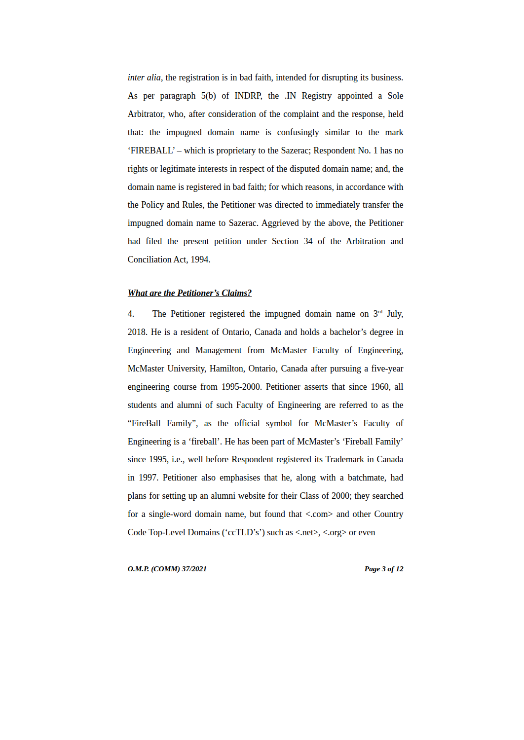inter alia, the registration is in bad faith, intended for disrupting its business. As per paragraph 5(b) of INDRP, the .IN Registry appointed a Sole Arbitrator, who, after consideration of the complaint and the response, held that: the impugned domain name is confusingly similar to the mark ‘FIREBALL’ – which is proprietary to the Sazerac; Respondent No. 1 has no rights or legitimate interests in respect of the disputed domain name; and, the domain name is registered in bad faith; for which reasons, in accordance with the Policy and Rules, the Petitioner was directed to immediately transfer the impugned domain name to Sazerac. Aggrieved by the above, the Petitioner had filed the present petition under Section 34 of the Arbitration and Conciliation Act, 1994.
What are the Petitioner’s Claims?
4. The Petitioner registered the impugned domain name on 3rd July, 2018. He is a resident of Ontario, Canada and holds a bachelor’s degree in Engineering and Management from McMaster Faculty of Engineering, McMaster University, Hamilton, Ontario, Canada after pursuing a five-year engineering course from 1995-2000. Petitioner asserts that since 1960, all students and alumni of such Faculty of Engineering are referred to as the “FireBall Family”, as the official symbol for McMaster’s Faculty of Engineering is a ‘fireball’. He has been part of McMaster’s ‘Fireball Family’ since 1995, i.e., well before Respondent registered its Trademark in Canada in 1997. Petitioner also emphasises that he, along with a batchmate, had plans for setting up an alumni website for their Class of 2000; they searched for a single-word domain name, but found that <.com> and other Country Code Top-Level Domains (‘ccTLD’s’) such as <.net>, <.org> or even
O.M.P. (COMM) 37/2021 Page 3 of 12